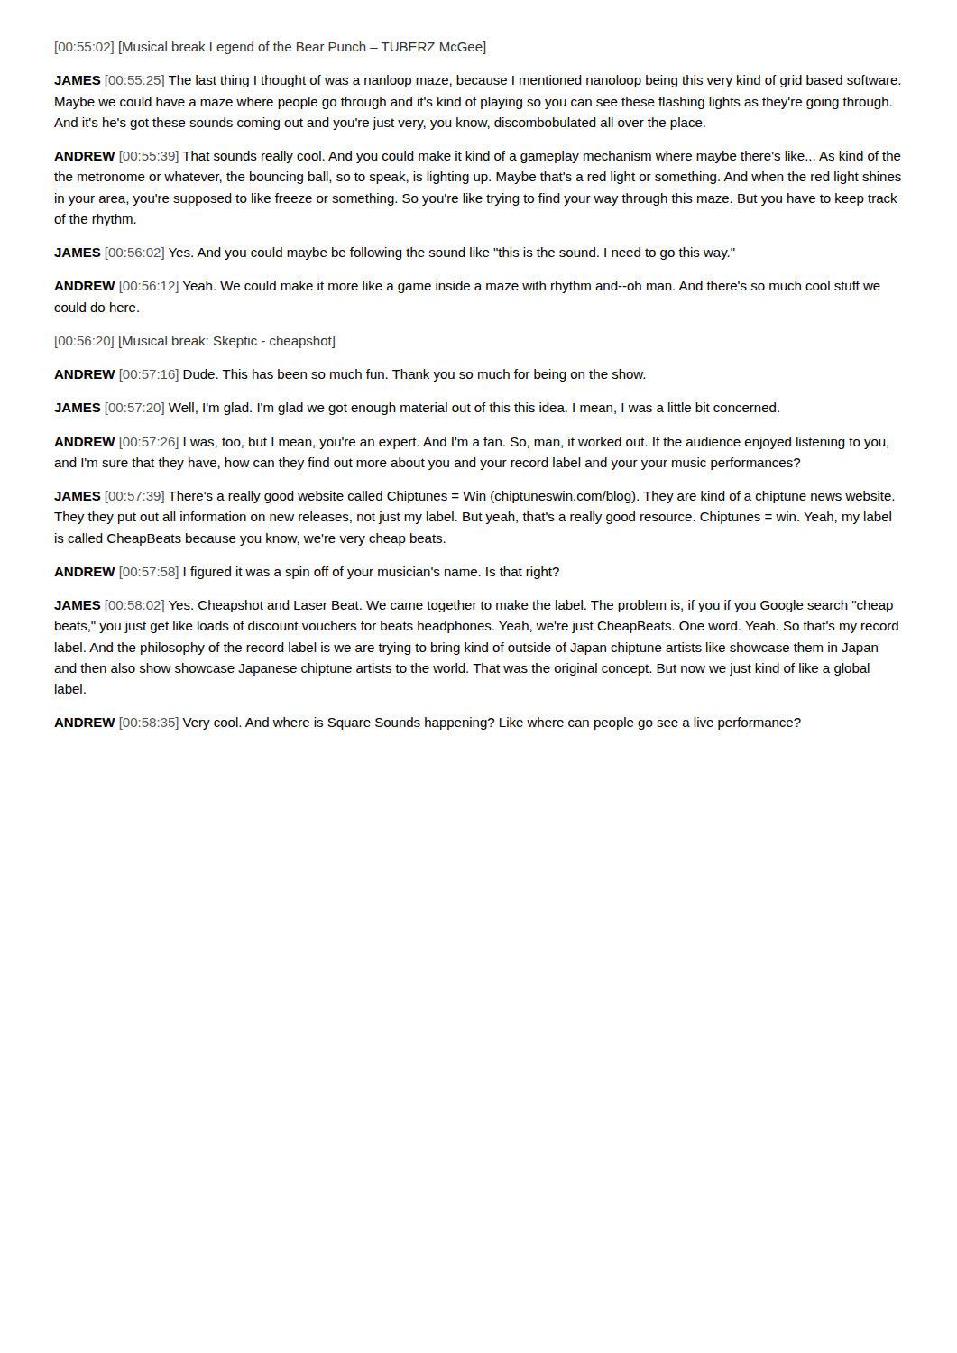[00:55:02] [Musical break Legend of the Bear Punch – TUBERZ McGee]
JAMES [00:55:25] The last thing I thought of was a nanloop maze, because I mentioned nanoloop being this very kind of grid based software. Maybe we could have a maze where people go through and it's kind of playing so you can see these flashing lights as they're going through. And it's he's got these sounds coming out and you're just very, you know, discombobulated all over the place.
ANDREW [00:55:39] That sounds really cool. And you could make it kind of a gameplay mechanism where maybe there's like... As kind of the the metronome or whatever, the bouncing ball, so to speak, is lighting up. Maybe that's a red light or something. And when the red light shines in your area, you're supposed to like freeze or something. So you're like trying to find your way through this maze. But you have to keep track of the rhythm.
JAMES [00:56:02] Yes. And you could maybe be following the sound like "this is the sound. I need to go this way."
ANDREW [00:56:12] Yeah. We could make it more like a game inside a maze with rhythm and--oh man. And there's so much cool stuff we could do here.
[00:56:20] [Musical break: Skeptic - cheapshot]
ANDREW [00:57:16] Dude. This has been so much fun. Thank you so much for being on the show.
JAMES [00:57:20] Well, I'm glad. I'm glad we got enough material out of this this idea. I mean, I was a little bit concerned.
ANDREW [00:57:26] I was, too, but I mean, you're an expert. And I'm a fan. So, man, it worked out. If the audience enjoyed listening to you, and I'm sure that they have, how can they find out more about you and your record label and your your music performances?
JAMES [00:57:39] There's a really good website called Chiptunes = Win (chiptuneswin.com/blog). They are kind of a chiptune news website. They they put out all information on new releases, not just my label. But yeah, that's a really good resource. Chiptunes = win. Yeah, my label is called CheapBeats because you know, we're very cheap beats.
ANDREW [00:57:58] I figured it was a spin off of your musician's name. Is that right?
JAMES [00:58:02] Yes. Cheapshot and Laser Beat. We came together to make the label. The problem is, if you if you Google search "cheap beats," you just get like loads of discount vouchers for beats headphones. Yeah, we're just CheapBeats. One word. Yeah. So that's my record label. And the philosophy of the record label is we are trying to bring kind of outside of Japan chiptune artists like showcase them in Japan and then also show showcase Japanese chiptune artists to the world. That was the original concept. But now we just kind of like a global label.
ANDREW [00:58:35] Very cool. And where is Square Sounds happening? Like where can people go see a live performance?